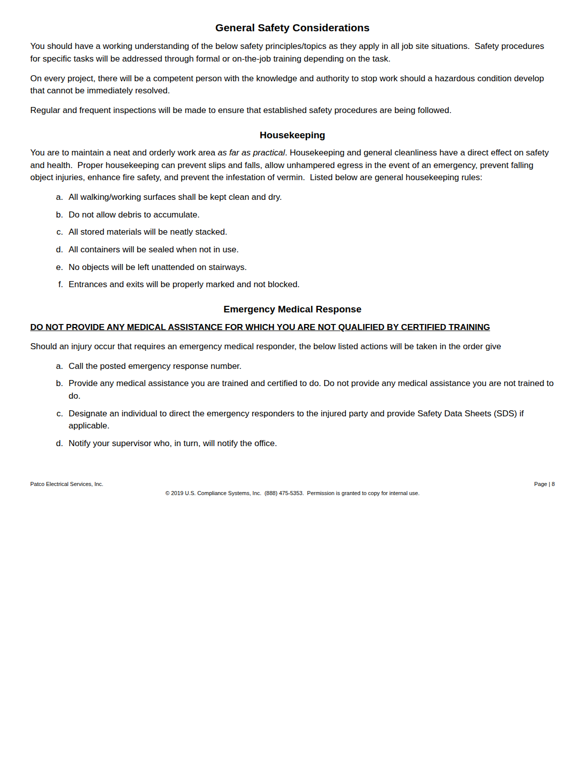General Safety Considerations
You should have a working understanding of the below safety principles/topics as they apply in all job site situations. Safety procedures for specific tasks will be addressed through formal or on-the-job training depending on the task.
On every project, there will be a competent person with the knowledge and authority to stop work should a hazardous condition develop that cannot be immediately resolved.
Regular and frequent inspections will be made to ensure that established safety procedures are being followed.
Housekeeping
You are to maintain a neat and orderly work area as far as practical. Housekeeping and general cleanliness have a direct effect on safety and health. Proper housekeeping can prevent slips and falls, allow unhampered egress in the event of an emergency, prevent falling object injuries, enhance fire safety, and prevent the infestation of vermin. Listed below are general housekeeping rules:
All walking/working surfaces shall be kept clean and dry.
Do not allow debris to accumulate.
All stored materials will be neatly stacked.
All containers will be sealed when not in use.
No objects will be left unattended on stairways.
Entrances and exits will be properly marked and not blocked.
Emergency Medical Response
DO NOT PROVIDE ANY MEDICAL ASSISTANCE FOR WHICH YOU ARE NOT QUALIFIED BY CERTIFIED TRAINING
Should an injury occur that requires an emergency medical responder, the below listed actions will be taken in the order give
Call the posted emergency response number.
Provide any medical assistance you are trained and certified to do. Do not provide any medical assistance you are not trained to do.
Designate an individual to direct the emergency responders to the injured party and provide Safety Data Sheets (SDS) if applicable.
Notify your supervisor who, in turn, will notify the office.
Patco Electrical Services, Inc. Page | 8
© 2019 U.S. Compliance Systems, Inc. (888) 475-5353. Permission is granted to copy for internal use.